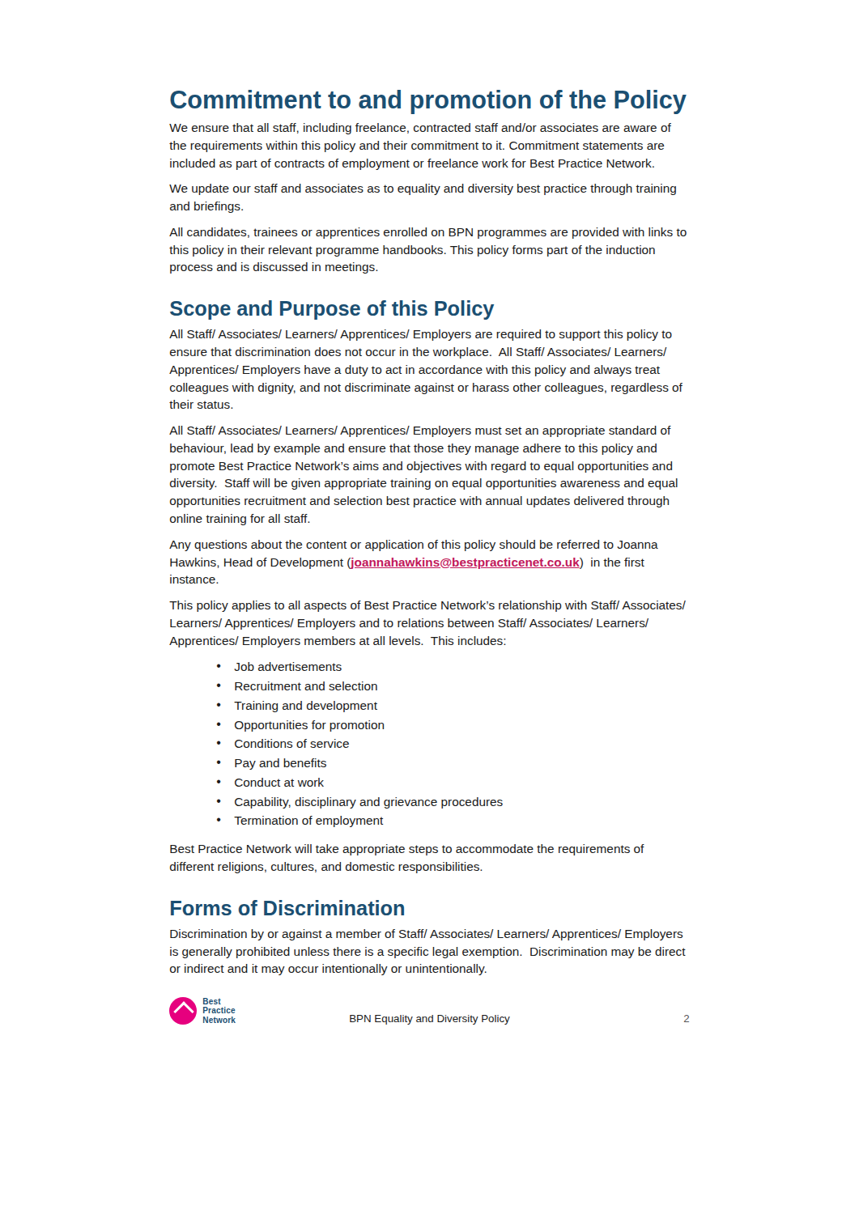Commitment to and promotion of the Policy
We ensure that all staff, including freelance, contracted staff and/or associates are aware of the requirements within this policy and their commitment to it. Commitment statements are included as part of contracts of employment or freelance work for Best Practice Network.
We update our staff and associates as to equality and diversity best practice through training and briefings.
All candidates, trainees or apprentices enrolled on BPN programmes are provided with links to this policy in their relevant programme handbooks. This policy forms part of the induction process and is discussed in meetings.
Scope and Purpose of this Policy
All Staff/ Associates/ Learners/ Apprentices/ Employers are required to support this policy to ensure that discrimination does not occur in the workplace. All Staff/ Associates/ Learners/ Apprentices/ Employers have a duty to act in accordance with this policy and always treat colleagues with dignity, and not discriminate against or harass other colleagues, regardless of their status.
All Staff/ Associates/ Learners/ Apprentices/ Employers must set an appropriate standard of behaviour, lead by example and ensure that those they manage adhere to this policy and promote Best Practice Network’s aims and objectives with regard to equal opportunities and diversity. Staff will be given appropriate training on equal opportunities awareness and equal opportunities recruitment and selection best practice with annual updates delivered through online training for all staff.
Any questions about the content or application of this policy should be referred to Joanna Hawkins, Head of Development (joannahawkins@bestpracticenet.co.uk) in the first instance.
This policy applies to all aspects of Best Practice Network’s relationship with Staff/ Associates/ Learners/ Apprentices/ Employers and to relations between Staff/ Associates/ Learners/ Apprentices/ Employers members at all levels. This includes:
Job advertisements
Recruitment and selection
Training and development
Opportunities for promotion
Conditions of service
Pay and benefits
Conduct at work
Capability, disciplinary and grievance procedures
Termination of employment
Best Practice Network will take appropriate steps to accommodate the requirements of different religions, cultures, and domestic responsibilities.
Forms of Discrimination
Discrimination by or against a member of Staff/ Associates/ Learners/ Apprentices/ Employers is generally prohibited unless there is a specific legal exemption. Discrimination may be direct or indirect and it may occur intentionally or unintentionally.
Best
Practice
Network
BPN Equality and Diversity Policy
2